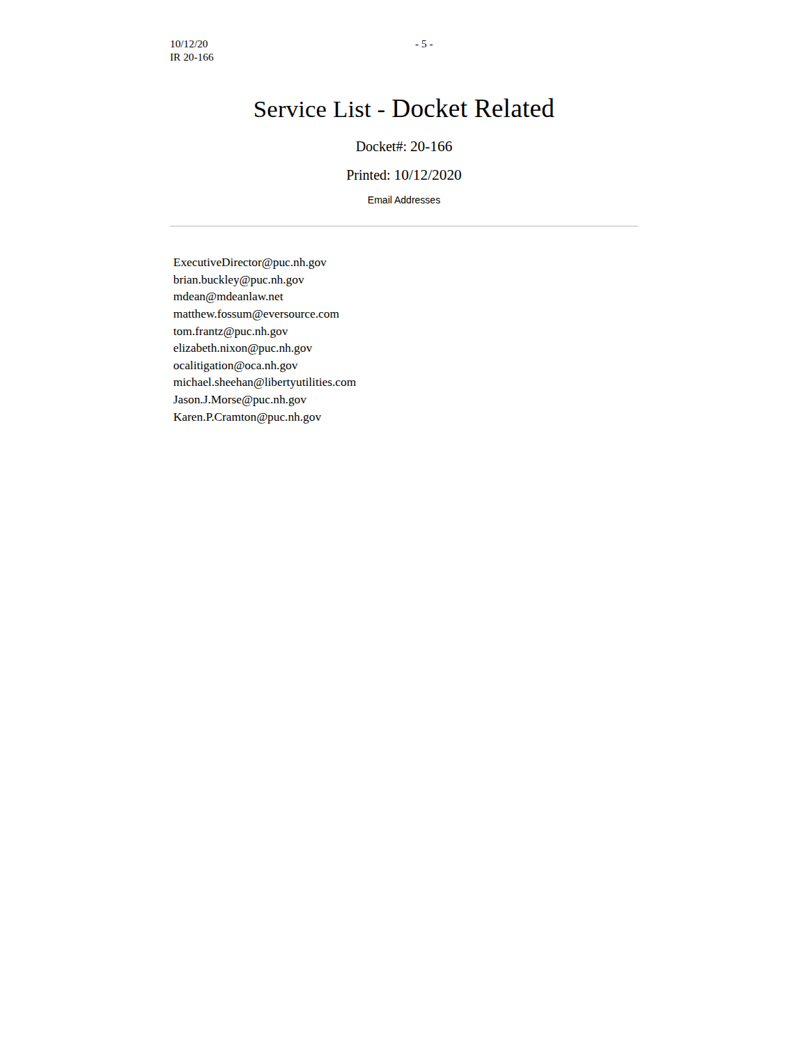10/12/20 IR 20-166
- 5 -
Service List - Docket Related
Docket#: 20-166
Printed: 10/12/2020
Email Addresses
ExecutiveDirector@puc.nh.gov
brian.buckley@puc.nh.gov
mdean@mdeanlaw.net
matthew.fossum@eversource.com
tom.frantz@puc.nh.gov
elizabeth.nixon@puc.nh.gov
ocalitigation@oca.nh.gov
michael.sheehan@libertyutilities.com
Jason.J.Morse@puc.nh.gov
Karen.P.Cramton@puc.nh.gov